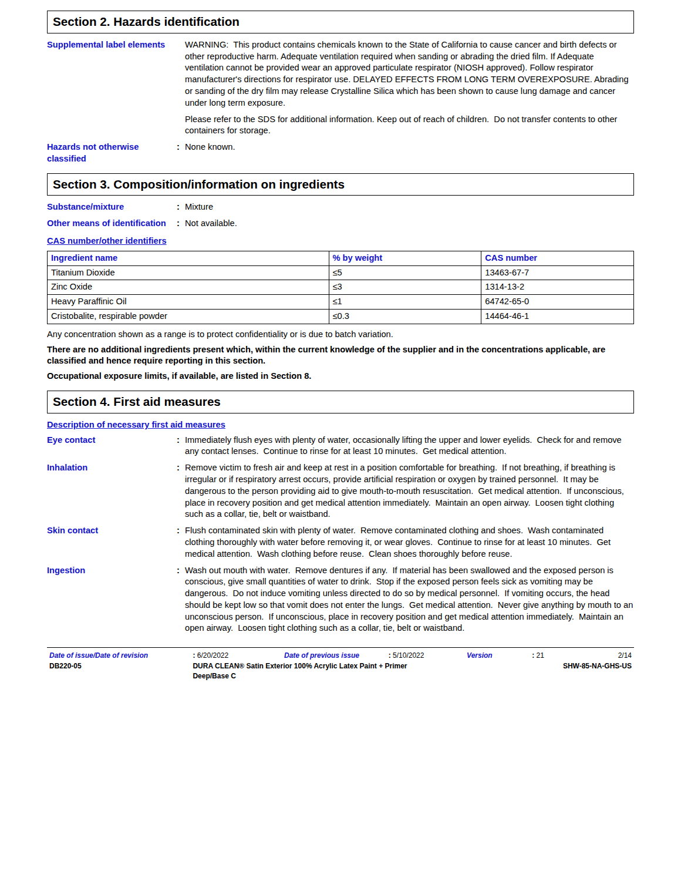Section 2. Hazards identification
Supplemental label elements
WARNING: This product contains chemicals known to the State of California to cause cancer and birth defects or other reproductive harm. Adequate ventilation required when sanding or abrading the dried film. If Adequate ventilation cannot be provided wear an approved particulate respirator (NIOSH approved). Follow respirator manufacturer's directions for respirator use. DELAYED EFFECTS FROM LONG TERM OVEREXPOSURE. Abrading or sanding of the dry film may release Crystalline Silica which has been shown to cause lung damage and cancer under long term exposure.
Please refer to the SDS for additional information. Keep out of reach of children. Do not transfer contents to other containers for storage.
Hazards not otherwise classified
:
None known.
Section 3. Composition/information on ingredients
Substance/mixture
:
Mixture
Other means of identification
:
Not available.
CAS number/other identifiers
| Ingredient name | % by weight | CAS number |
| --- | --- | --- |
| Titanium Dioxide | ≤5 | 13463-67-7 |
| Zinc Oxide | ≤3 | 1314-13-2 |
| Heavy Paraffinic Oil | ≤1 | 64742-65-0 |
| Cristobalite, respirable powder | ≤0.3 | 14464-46-1 |
Any concentration shown as a range is to protect confidentiality or is due to batch variation.
There are no additional ingredients present which, within the current knowledge of the supplier and in the concentrations applicable, are classified and hence require reporting in this section.
Occupational exposure limits, if available, are listed in Section 8.
Section 4. First aid measures
Description of necessary first aid measures
Eye contact
:
Immediately flush eyes with plenty of water, occasionally lifting the upper and lower eyelids. Check for and remove any contact lenses. Continue to rinse for at least 10 minutes. Get medical attention.
Inhalation
:
Remove victim to fresh air and keep at rest in a position comfortable for breathing. If not breathing, if breathing is irregular or if respiratory arrest occurs, provide artificial respiration or oxygen by trained personnel. It may be dangerous to the person providing aid to give mouth-to-mouth resuscitation. Get medical attention. If unconscious, place in recovery position and get medical attention immediately. Maintain an open airway. Loosen tight clothing such as a collar, tie, belt or waistband.
Skin contact
:
Flush contaminated skin with plenty of water. Remove contaminated clothing and shoes. Wash contaminated clothing thoroughly with water before removing it, or wear gloves. Continue to rinse for at least 10 minutes. Get medical attention. Wash clothing before reuse. Clean shoes thoroughly before reuse.
Ingestion
:
Wash out mouth with water. Remove dentures if any. If material has been swallowed and the exposed person is conscious, give small quantities of water to drink. Stop if the exposed person feels sick as vomiting may be dangerous. Do not induce vomiting unless directed to do so by medical personnel. If vomiting occurs, the head should be kept low so that vomit does not enter the lungs. Get medical attention. Never give anything by mouth to an unconscious person. If unconscious, place in recovery position and get medical attention immediately. Maintain an open airway. Loosen tight clothing such as a collar, tie, belt or waistband.
| Date of issue/Date of revision | : 6/20/2022 | Date of previous issue | : 5/10/2022 | Version | : 21 | 2/14 |
| DB220-05 | DURA CLEAN® Satin Exterior 100% Acrylic Latex Paint + Primer Deep/Base C | SHW-85-NA-GHS-US |